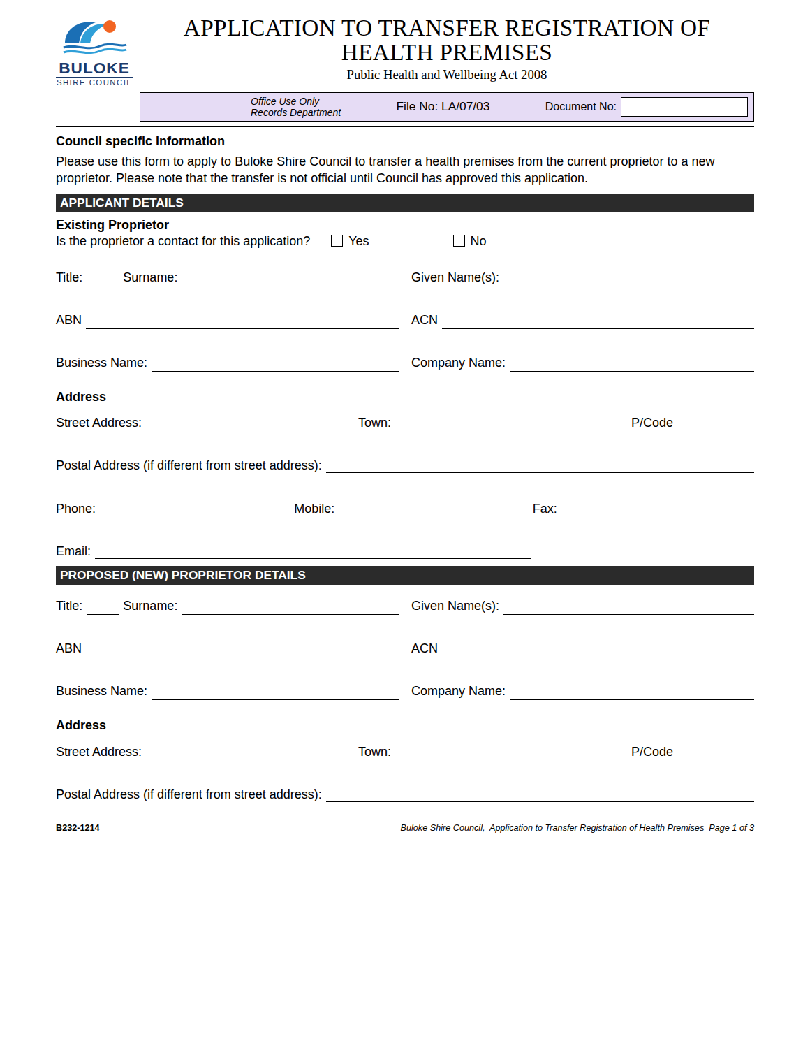BULOKE
SHIRE COUNCIL
APPLICATION TO TRANSFER REGISTRATION OF HEALTH PREMISES
Public Health and Wellbeing Act 2008
Office Use Only
Records Department
File No: LA/07/03
Document No:
Council specific information
Please use this form to apply to Buloke Shire Council to transfer a health premises from the current proprietor to a new proprietor. Please note that the transfer is not official until Council has approved this application.
APPLICANT DETAILS
Existing Proprietor
Is the proprietor a contact for this application?
Yes
No
Title: Surname:
Given Name(s):
ABN
ACN
Business Name:
Company Name:
Address
Street Address:
Town:
P/Code
Postal Address (if different from street address):
Phone:
Mobile:
Fax:
Email:
PROPOSED (NEW) PROPRIETOR DETAILS
Title: Surname:
Given Name(s):
ABN
ACN
Business Name:
Company Name:
Address
Street Address:
Town:
P/Code
Postal Address (if different from street address):
B232-1214
Buloke Shire Council, Application to Transfer Registration of Health Premises Page 1 of 3